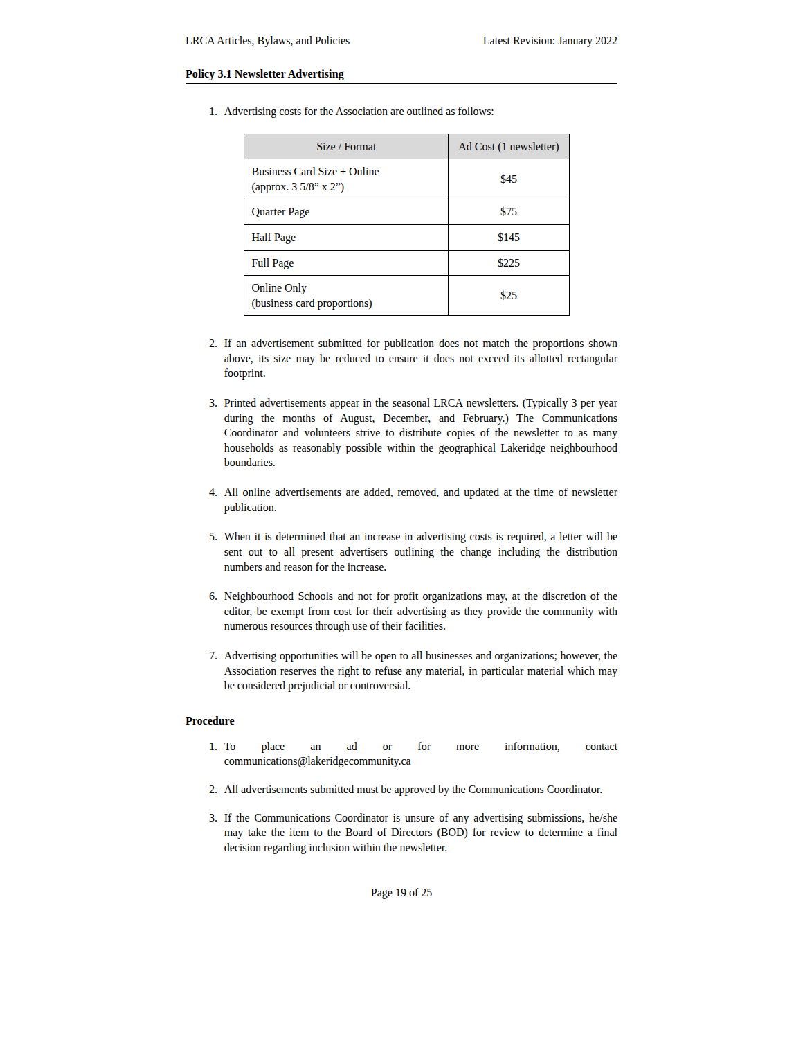LRCA Articles, Bylaws, and Policies
Latest Revision: January 2022
Policy 3.1 Newsletter Advertising
Advertising costs for the Association are outlined as follows:
| Size / Format | Ad Cost (1 newsletter) |
| --- | --- |
| Business Card Size + Online (approx. 3 5/8” x 2”) | $45 |
| Quarter Page | $75 |
| Half Page | $145 |
| Full Page | $225 |
| Online Only (business card proportions) | $25 |
If an advertisement submitted for publication does not match the proportions shown above, its size may be reduced to ensure it does not exceed its allotted rectangular footprint.
Printed advertisements appear in the seasonal LRCA newsletters. (Typically 3 per year during the months of August, December, and February.) The Communications Coordinator and volunteers strive to distribute copies of the newsletter to as many households as reasonably possible within the geographical Lakeridge neighbourhood boundaries.
All online advertisements are added, removed, and updated at the time of newsletter publication.
When it is determined that an increase in advertising costs is required, a letter will be sent out to all present advertisers outlining the change including the distribution numbers and reason for the increase.
Neighbourhood Schools and not for profit organizations may, at the discretion of the editor, be exempt from cost for their advertising as they provide the community with numerous resources through use of their facilities.
Advertising opportunities will be open to all businesses and organizations; however, the Association reserves the right to refuse any material, in particular material which may be considered prejudicial or controversial.
Procedure
To place an ad or for more information, contact communications@lakeridgecommunity.ca
All advertisements submitted must be approved by the Communications Coordinator.
If the Communications Coordinator is unsure of any advertising submissions, he/she may take the item to the Board of Directors (BOD) for review to determine a final decision regarding inclusion within the newsletter.
Page 19 of 25